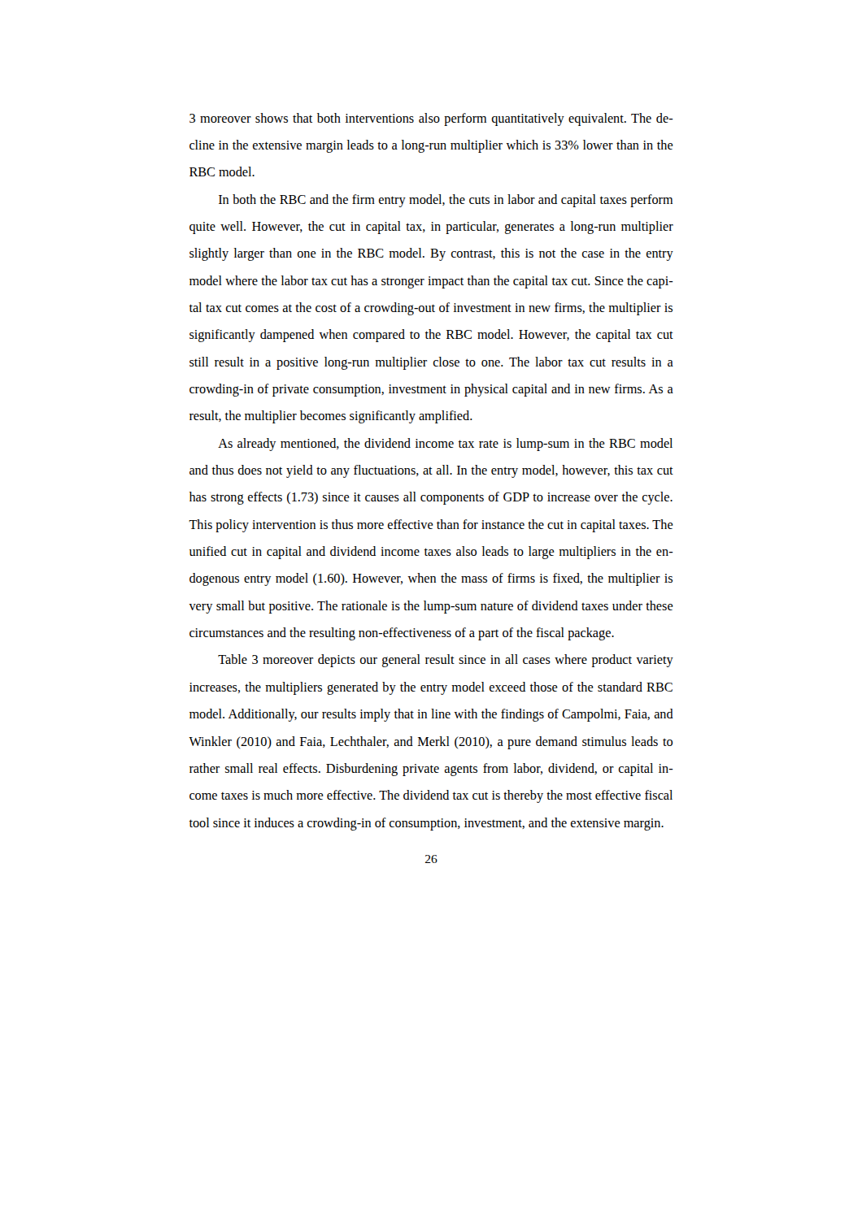3 moreover shows that both interventions also perform quantitatively equivalent. The decline in the extensive margin leads to a long-run multiplier which is 33% lower than in the RBC model.
In both the RBC and the firm entry model, the cuts in labor and capital taxes perform quite well. However, the cut in capital tax, in particular, generates a long-run multiplier slightly larger than one in the RBC model. By contrast, this is not the case in the entry model where the labor tax cut has a stronger impact than the capital tax cut. Since the capital tax cut comes at the cost of a crowding-out of investment in new firms, the multiplier is significantly dampened when compared to the RBC model. However, the capital tax cut still result in a positive long-run multiplier close to one. The labor tax cut results in a crowding-in of private consumption, investment in physical capital and in new firms. As a result, the multiplier becomes significantly amplified.
As already mentioned, the dividend income tax rate is lump-sum in the RBC model and thus does not yield to any fluctuations, at all. In the entry model, however, this tax cut has strong effects (1.73) since it causes all components of GDP to increase over the cycle. This policy intervention is thus more effective than for instance the cut in capital taxes. The unified cut in capital and dividend income taxes also leads to large multipliers in the endogenous entry model (1.60). However, when the mass of firms is fixed, the multiplier is very small but positive. The rationale is the lump-sum nature of dividend taxes under these circumstances and the resulting non-effectiveness of a part of the fiscal package.
Table 3 moreover depicts our general result since in all cases where product variety increases, the multipliers generated by the entry model exceed those of the standard RBC model. Additionally, our results imply that in line with the findings of Campolmi, Faia, and Winkler (2010) and Faia, Lechthaler, and Merkl (2010), a pure demand stimulus leads to rather small real effects. Disburdening private agents from labor, dividend, or capital income taxes is much more effective. The dividend tax cut is thereby the most effective fiscal tool since it induces a crowding-in of consumption, investment, and the extensive margin.
26